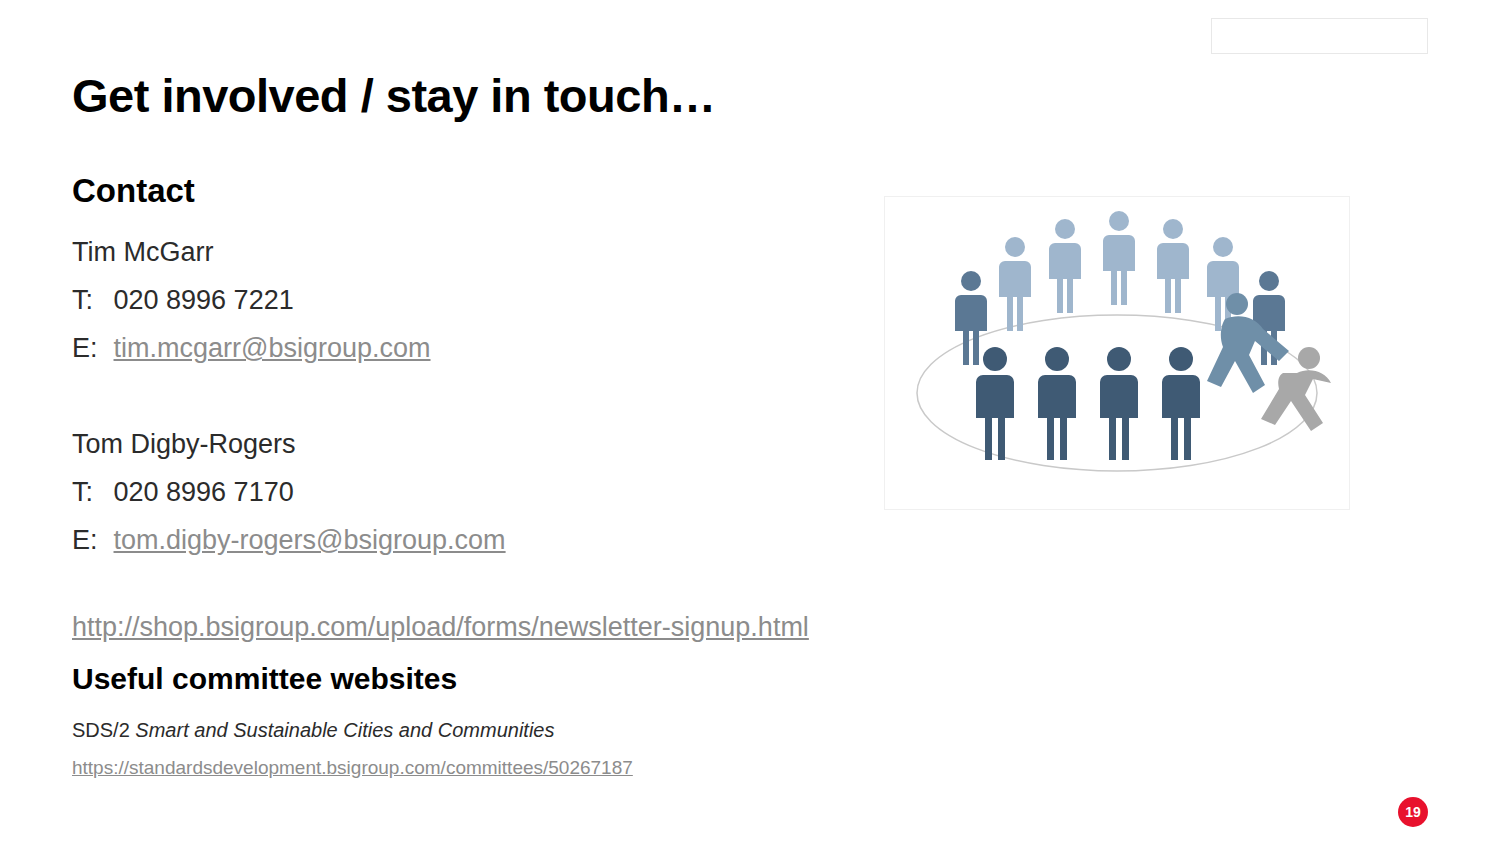Get involved / stay in touch…
Contact
Tim McGarr
T: 020 8996 7221
E: tim.mcgarr@bsigroup.com
Tom Digby-Rogers
T: 020 8996 7170
E: tom.digby-rogers@bsigroup.com
http://shop.bsigroup.com/upload/forms/newsletter-signup.html
Useful committee websites
SDS/2 Smart and Sustainable Cities and Communities
https://standardsdevelopment.bsigroup.com/committees/50267187
19